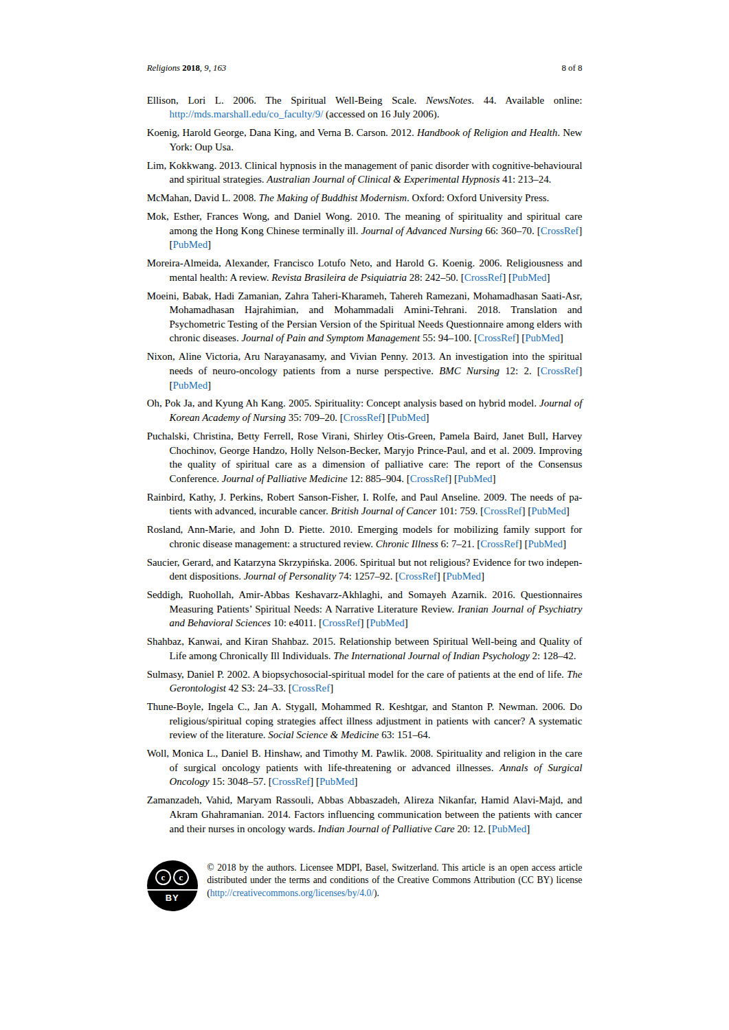Religions 2018, 9, 163
8 of 8
Ellison, Lori L. 2006. The Spiritual Well-Being Scale. NewsNotes. 44. Available online: http://mds.marshall.edu/co_faculty/9/ (accessed on 16 July 2006).
Koenig, Harold George, Dana King, and Verna B. Carson. 2012. Handbook of Religion and Health. New York: Oup Usa.
Lim, Kokkwang. 2013. Clinical hypnosis in the management of panic disorder with cognitive-behavioural and spiritual strategies. Australian Journal of Clinical & Experimental Hypnosis 41: 213–24.
McMahan, David L. 2008. The Making of Buddhist Modernism. Oxford: Oxford University Press.
Mok, Esther, Frances Wong, and Daniel Wong. 2010. The meaning of spirituality and spiritual care among the Hong Kong Chinese terminally ill. Journal of Advanced Nursing 66: 360–70. [CrossRef] [PubMed]
Moreira-Almeida, Alexander, Francisco Lotufo Neto, and Harold G. Koenig. 2006. Religiousness and mental health: A review. Revista Brasileira de Psiquiatria 28: 242–50. [CrossRef] [PubMed]
Moeini, Babak, Hadi Zamanian, Zahra Taheri-Kharameh, Tahereh Ramezani, Mohamadhasan Saati-Asr, Mohamadhasan Hajrahimian, and Mohammadali Amini-Tehrani. 2018. Translation and Psychometric Testing of the Persian Version of the Spiritual Needs Questionnaire among elders with chronic diseases. Journal of Pain and Symptom Management 55: 94–100. [CrossRef] [PubMed]
Nixon, Aline Victoria, Aru Narayanasamy, and Vivian Penny. 2013. An investigation into the spiritual needs of neuro-oncology patients from a nurse perspective. BMC Nursing 12: 2. [CrossRef] [PubMed]
Oh, Pok Ja, and Kyung Ah Kang. 2005. Spirituality: Concept analysis based on hybrid model. Journal of Korean Academy of Nursing 35: 709–20. [CrossRef] [PubMed]
Puchalski, Christina, Betty Ferrell, Rose Virani, Shirley Otis-Green, Pamela Baird, Janet Bull, Harvey Chochinov, George Handzo, Holly Nelson-Becker, Maryjo Prince-Paul, and et al. 2009. Improving the quality of spiritual care as a dimension of palliative care: The report of the Consensus Conference. Journal of Palliative Medicine 12: 885–904. [CrossRef] [PubMed]
Rainbird, Kathy, J. Perkins, Robert Sanson-Fisher, I. Rolfe, and Paul Anseline. 2009. The needs of patients with advanced, incurable cancer. British Journal of Cancer 101: 759. [CrossRef] [PubMed]
Rosland, Ann-Marie, and John D. Piette. 2010. Emerging models for mobilizing family support for chronic disease management: a structured review. Chronic Illness 6: 7–21. [CrossRef] [PubMed]
Saucier, Gerard, and Katarzyna Skrzypińska. 2006. Spiritual but not religious? Evidence for two independent dispositions. Journal of Personality 74: 1257–92. [CrossRef] [PubMed]
Seddigh, Ruohollah, Amir-Abbas Keshavarz-Akhlaghi, and Somayeh Azarnik. 2016. Questionnaires Measuring Patients’ Spiritual Needs: A Narrative Literature Review. Iranian Journal of Psychiatry and Behavioral Sciences 10: e4011. [CrossRef] [PubMed]
Shahbaz, Kanwai, and Kiran Shahbaz. 2015. Relationship between Spiritual Well-being and Quality of Life among Chronically Ill Individuals. The International Journal of Indian Psychology 2: 128–42.
Sulmasy, Daniel P. 2002. A biopsychosocial-spiritual model for the care of patients at the end of life. The Gerontologist 42 S3: 24–33. [CrossRef]
Thune-Boyle, Ingela C., Jan A. Stygall, Mohammed R. Keshtgar, and Stanton P. Newman. 2006. Do religious/spiritual coping strategies affect illness adjustment in patients with cancer? A systematic review of the literature. Social Science & Medicine 63: 151–64.
Woll, Monica L., Daniel B. Hinshaw, and Timothy M. Pawlik. 2008. Spirituality and religion in the care of surgical oncology patients with life-threatening or advanced illnesses. Annals of Surgical Oncology 15: 3048–57. [CrossRef] [PubMed]
Zamanzadeh, Vahid, Maryam Rassouli, Abbas Abbaszadeh, Alireza Nikanfar, Hamid Alavi-Majd, and Akram Ghahramanian. 2014. Factors influencing communication between the patients with cancer and their nurses in oncology wards. Indian Journal of Palliative Care 20: 12. [PubMed]
cc
BY
© 2018 by the authors. Licensee MDPI, Basel, Switzerland. This article is an open access article distributed under the terms and conditions of the Creative Commons Attribution (CC BY) license (http://creativecommons.org/licenses/by/4.0/).